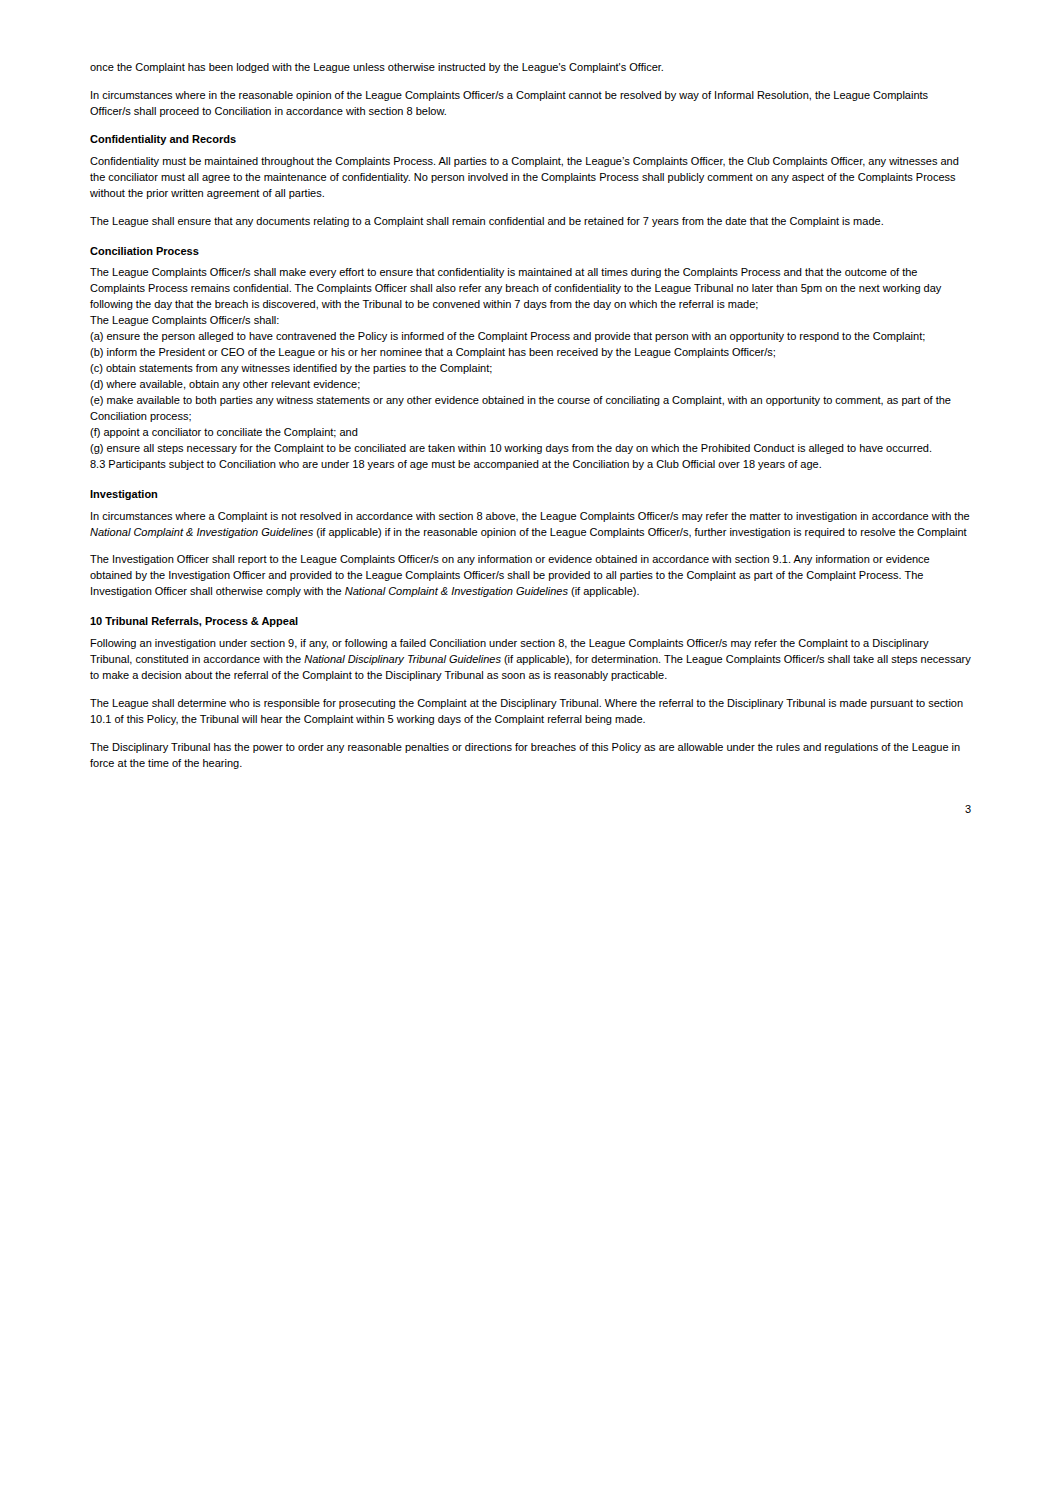once the Complaint has been lodged with the League unless otherwise instructed by the League's Complaint's Officer.
In circumstances where in the reasonable opinion of the League Complaints Officer/s a Complaint cannot be resolved by way of Informal Resolution, the League Complaints Officer/s shall proceed to Conciliation in accordance with section 8 below.
Confidentiality and Records
Confidentiality must be maintained throughout the Complaints Process. All parties to a Complaint, the League’s Complaints Officer, the Club Complaints Officer, any witnesses and the conciliator must all agree to the maintenance of confidentiality. No person involved in the Complaints Process shall publicly comment on any aspect of the Complaints Process without the prior written agreement of all parties.
The League shall ensure that any documents relating to a Complaint shall remain confidential and be retained for 7 years from the date that the Complaint is made.
Conciliation Process
The League Complaints Officer/s shall make every effort to ensure that confidentiality is maintained at all times during the Complaints Process and that the outcome of the Complaints Process remains confidential. The Complaints Officer shall also refer any breach of confidentiality to the League Tribunal no later than 5pm on the next working day following the day that the breach is discovered, with the Tribunal to be convened within 7 days from the day on which the referral is made;
The League Complaints Officer/s shall:
(a) ensure the person alleged to have contravened the Policy is informed of the Complaint Process and provide that person with an opportunity to respond to the Complaint;
(b) inform the President or CEO of the League or his or her nominee that a Complaint has been received by the League Complaints Officer/s;
(c) obtain statements from any witnesses identified by the parties to the Complaint;
(d) where available, obtain any other relevant evidence;
(e) make available to both parties any witness statements or any other evidence obtained in the course of conciliating a Complaint, with an opportunity to comment, as part of the Conciliation process;
(f) appoint a conciliator to conciliate the Complaint; and
(g) ensure all steps necessary for the Complaint to be conciliated are taken within 10 working days from the day on which the Prohibited Conduct is alleged to have occurred.
8.3 Participants subject to Conciliation who are under 18 years of age must be accompanied at the Conciliation by a Club Official over 18 years of age.
Investigation
In circumstances where a Complaint is not resolved in accordance with section 8 above, the League Complaints Officer/s may refer the matter to investigation in accordance with the National Complaint & Investigation Guidelines (if applicable) if in the reasonable opinion of the League Complaints Officer/s, further investigation is required to resolve the Complaint
The Investigation Officer shall report to the League Complaints Officer/s on any information or evidence obtained in accordance with section 9.1. Any information or evidence obtained by the Investigation Officer and provided to the League Complaints Officer/s shall be provided to all parties to the Complaint as part of the Complaint Process. The Investigation Officer shall otherwise comply with the National Complaint & Investigation Guidelines (if applicable).
10 Tribunal Referrals, Process & Appeal
Following an investigation under section 9, if any, or following a failed Conciliation under section 8, the League Complaints Officer/s may refer the Complaint to a Disciplinary Tribunal, constituted in accordance with the National Disciplinary Tribunal Guidelines (if applicable), for determination. The League Complaints Officer/s shall take all steps necessary to make a decision about the referral of the Complaint to the Disciplinary Tribunal as soon as is reasonably practicable.
The League shall determine who is responsible for prosecuting the Complaint at the Disciplinary Tribunal. Where the referral to the Disciplinary Tribunal is made pursuant to section 10.1 of this Policy, the Tribunal will hear the Complaint within 5 working days of the Complaint referral being made.
The Disciplinary Tribunal has the power to order any reasonable penalties or directions for breaches of this Policy as are allowable under the rules and regulations of the League in force at the time of the hearing.
3